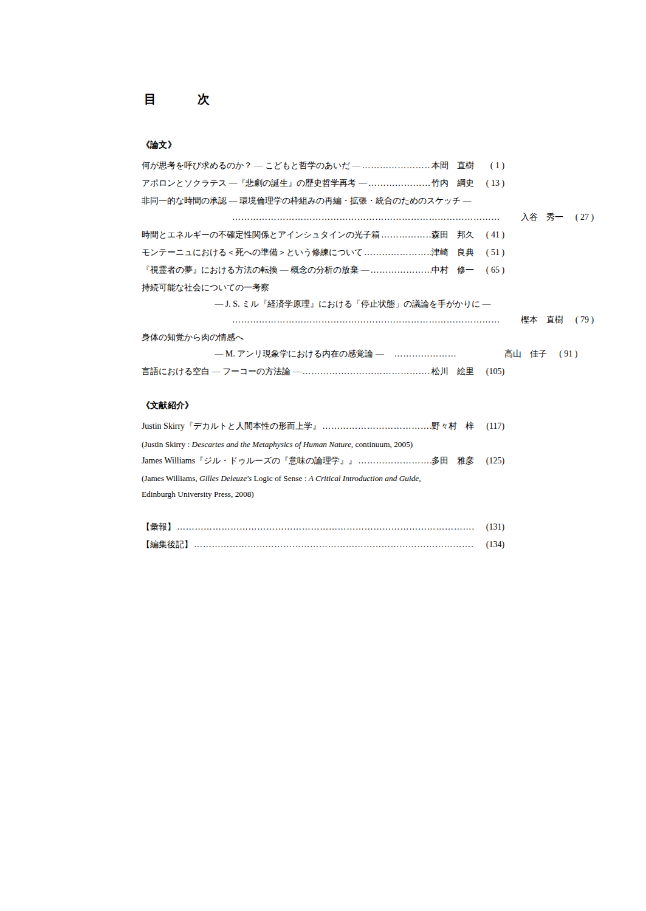目　次
《論文》
何が思考を呼び求めるのか？ ― こどもと哲学のあいだ ― …………………… 本間　直樹( 1 )
アポロンとソクラテス ―『悲劇の誕生』の歴史哲学再考 ― ………………… 竹内　綱史( 13 )
非同一的な時間の承認 ― 環境倫理学の枠組みの再編・拡張・統合のためのスケッチ ―
……………………………………………………………………………… 入谷　秀一( 27 )
時間とエネルギーの不確定性関係とアインシュタインの光子箱 ………………… 森田　邦久( 41 )
モンテーニュにおける＜死への準備＞という修練について …………………… 津崎　良典( 51 )
『視霊者の夢』における方法の転換 ― 概念の分析の放棄 ― ………………… 中村　修一( 65 )
持続可能な社会についての一考察
― J. S. ミル『経済学原理』における「停止状態」の議論を手がかりに ―
……………………………………………………………………………… 樫本　直樹( 79 )
身体の知覚から肉の情感へ
― M. アンリ現象学における内在の感覚論 ― 　………………… 高山　佳子( 91 )
言語における空白 ― フーコーの方法論 ― ………………………………………… 松川　絵里(105)
《文献紹介》
Justin Skirry『デカルトと人間本性の形而上学』 ……………………………………… 野々村　梓(117)
(Justin Skirry : Descartes and the Metaphysics of Human Nature, continuum, 2005)
James Williams『ジル・ドゥルーズの『意味の論理学』』 ………………………… 多田　雅彦(125)
(James Williams, Gilles Deleuze's Logic of Sense : A Critical Introduction and Guide,
Edinburgh University Press, 2008)
【彙報】 ………………………………………………………………………………………………… (131)
【編集後記】 ……………………………………………………………………………………… (134)